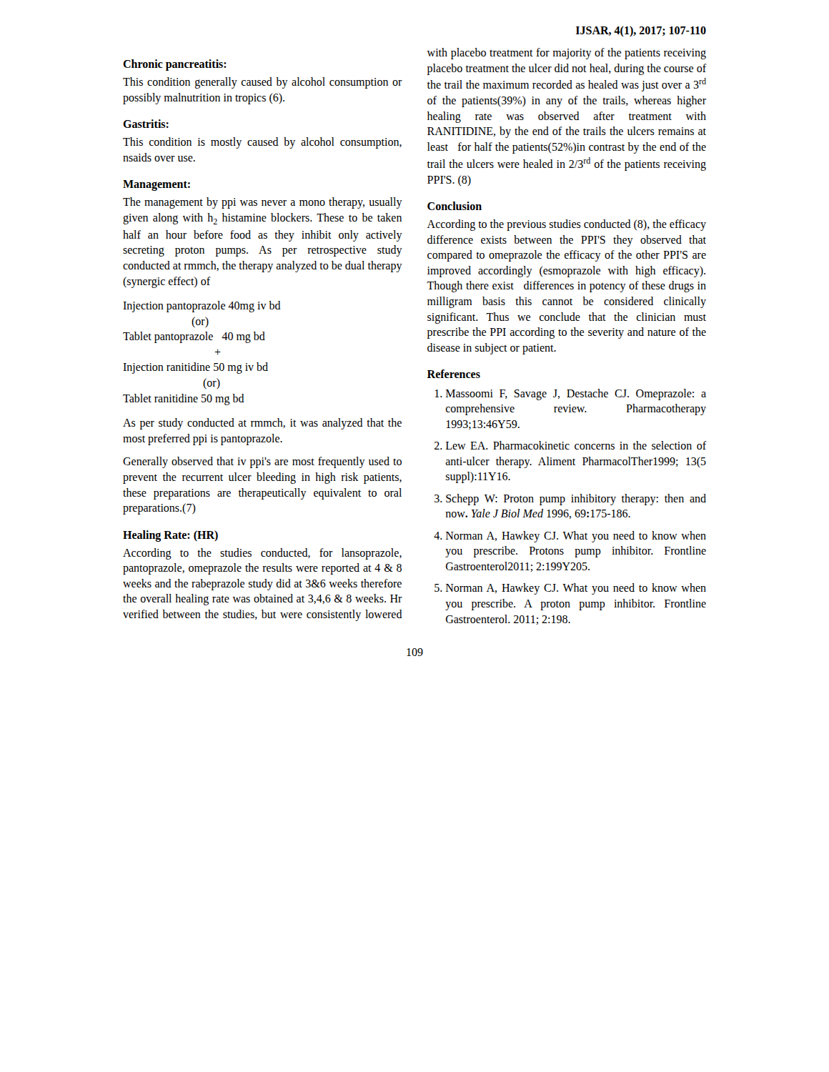IJSAR, 4(1), 2017; 107-110
Chronic pancreatitis:
This condition generally caused by alcohol consumption or possibly malnutrition in tropics (6).
Gastritis:
This condition is mostly caused by alcohol consumption, nsaids over use.
Management:
The management by ppi was never a mono therapy, usually given along with h2 histamine blockers. These to be taken half an hour before food as they inhibit only actively secreting proton pumps. As per retrospective study conducted at rmmch, the therapy analyzed to be dual therapy (synergic effect) of
Injection pantoprazole 40mg iv bd (or) Tablet pantoprazole 40 mg bd + Injection ranitidine 50 mg iv bd (or) Tablet ranitidine 50 mg bd
As per study conducted at rmmch, it was analyzed that the most preferred ppi is pantoprazole.
Generally observed that iv ppi's are most frequently used to prevent the recurrent ulcer bleeding in high risk patients, these preparations are therapeutically equivalent to oral preparations.(7)
Healing Rate: (HR)
According to the studies conducted, for lansoprazole, pantoprazole, omeprazole the results were reported at 4 & 8 weeks and the rabeprazole study did at 3&6 weeks therefore the overall healing rate was obtained at 3,4,6 & 8 weeks. Hr verified between the studies, but were consistently lowered with placebo treatment for majority of the patients receiving placebo treatment the ulcer did not heal, during the course of the trail the maximum recorded as healed was just over a 3rd of the patients(39%) in any of the trails, whereas higher healing rate was observed after treatment with RANITIDINE, by the end of the trails the ulcers remains at least for half the patients(52%)in contrast by the end of the trail the ulcers were healed in 2/3rd of the patients receiving PPI'S. (8)
Conclusion
According to the previous studies conducted (8), the efficacy difference exists between the PPI'S they observed that compared to omeprazole the efficacy of the other PPI'S are improved accordingly (esmoprazole with high efficacy). Though there exist differences in potency of these drugs in milligram basis this cannot be considered clinically significant. Thus we conclude that the clinician must prescribe the PPI according to the severity and nature of the disease in subject or patient.
References
Massoomi F, Savage J, Destache CJ. Omeprazole: a comprehensive review. Pharmacotherapy 1993;13:46Y59.
Lew EA. Pharmacokinetic concerns in the selection of anti-ulcer therapy. Aliment PharmacolTher1999; 13(5 suppl):11Y16.
Schepp W: Proton pump inhibitory therapy: then and now. Yale J Biol Med 1996, 69: 175-186.
Norman A, Hawkey CJ. What you need to know when you prescribe. Protons pump inhibitor. Frontline Gastroenterol2011; 2:199Y205.
Norman A, Hawkey CJ. What you need to know when you prescribe. A proton pump inhibitor. Frontline Gastroenterol. 2011; 2:198.
109